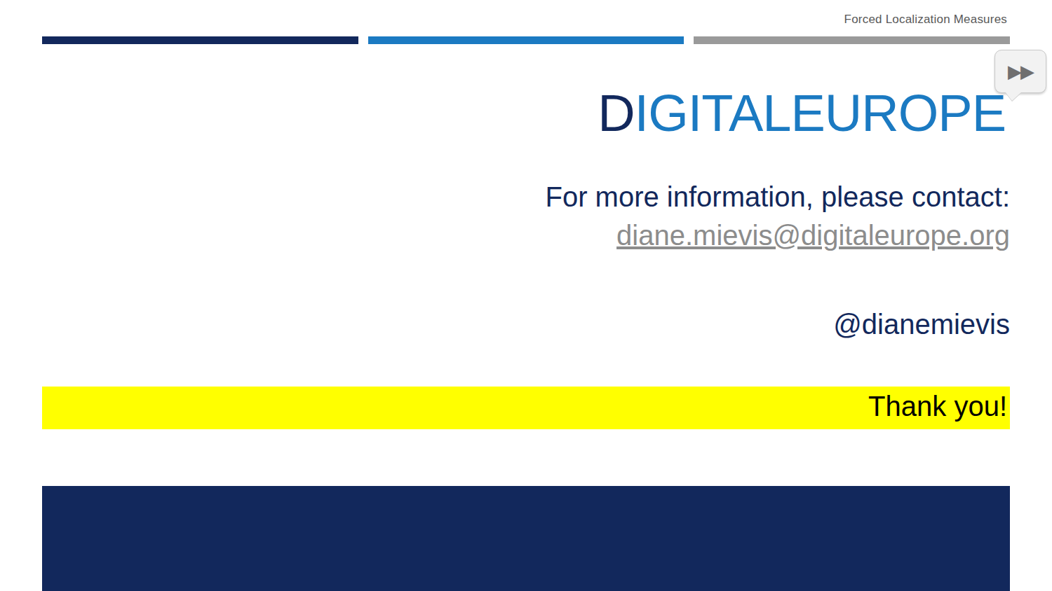Forced Localization Measures
▶▶
DIGITALEUROPE
For more information, please contact: diane.mievis@digitaleurope.org
@dianemievis
Thank you!